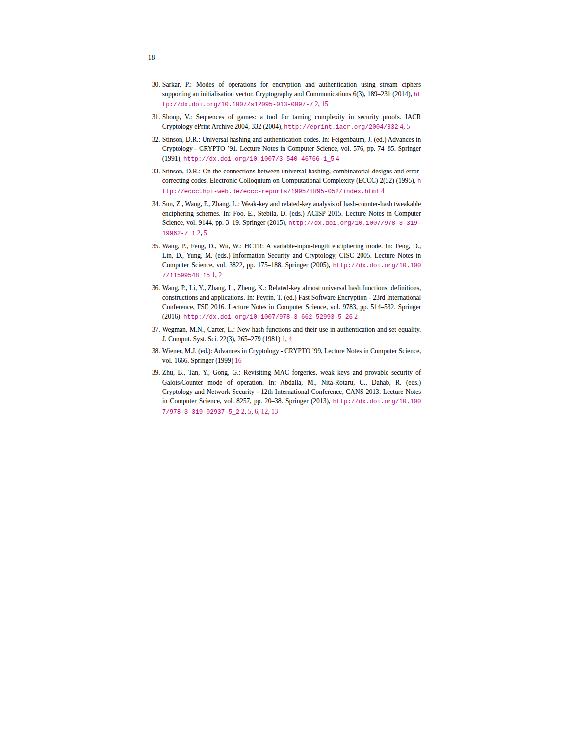18
30. Sarkar, P.: Modes of operations for encryption and authentication using stream ciphers supporting an initialisation vector. Cryptography and Communications 6(3), 189–231 (2014), http://dx.doi.org/10.1007/s12095-013-0097-7 2, 15
31. Shoup, V.: Sequences of games: a tool for taming complexity in security proofs. IACR Cryptology ePrint Archive 2004, 332 (2004), http://eprint.iacr.org/2004/332 4, 5
32. Stinson, D.R.: Universal hashing and authentication codes. In: Feigenbaum, J. (ed.) Advances in Cryptology - CRYPTO ’91. Lecture Notes in Computer Science, vol. 576, pp. 74–85. Springer (1991), http://dx.doi.org/10.1007/3-540-46766-1_5 4
33. Stinson, D.R.: On the connections between universal hashing, combinatorial designs and error-correcting codes. Electronic Colloquium on Computational Complexity (ECCC) 2(52) (1995), http://eccc.hpi-web.de/eccc-reports/1995/TR95-052/index.html 4
34. Sun, Z., Wang, P., Zhang, L.: Weak-key and related-key analysis of hash-counter-hash tweakable enciphering schemes. In: Foo, E., Stebila, D. (eds.) ACISP 2015. Lecture Notes in Computer Science, vol. 9144, pp. 3–19. Springer (2015), http://dx.doi.org/10.1007/978-3-319-19962-7_1 2, 5
35. Wang, P., Feng, D., Wu, W.: HCTR: A variable-input-length enciphering mode. In: Feng, D., Lin, D., Yung, M. (eds.) Information Security and Cryptology, CISC 2005. Lecture Notes in Computer Science, vol. 3822, pp. 175–188. Springer (2005), http://dx.doi.org/10.1007/11599548_15 1, 2
36. Wang, P., Li, Y., Zhang, L., Zheng, K.: Related-key almost universal hash functions: definitions, constructions and applications. In: Peyrin, T. (ed.) Fast Software Encryption - 23rd International Conference, FSE 2016. Lecture Notes in Computer Science, vol. 9783, pp. 514–532. Springer (2016), http://dx.doi.org/10.1007/978-3-662-52993-5_26 2
37. Wegman, M.N., Carter, L.: New hash functions and their use in authentication and set equality. J. Comput. Syst. Sci. 22(3), 265–279 (1981) 1, 4
38. Wiener, M.J. (ed.): Advances in Cryptology - CRYPTO ’99, Lecture Notes in Computer Science, vol. 1666. Springer (1999) 16
39. Zhu, B., Tan, Y., Gong, G.: Revisiting MAC forgeries, weak keys and provable security of Galois/Counter mode of operation. In: Abdalla, M., Nita-Rotaru, C., Dahab, R. (eds.) Cryptology and Network Security - 12th International Conference, CANS 2013. Lecture Notes in Computer Science, vol. 8257, pp. 20–38. Springer (2013), http://dx.doi.org/10.1007/978-3-319-02937-5_2 2, 5, 6, 12, 13